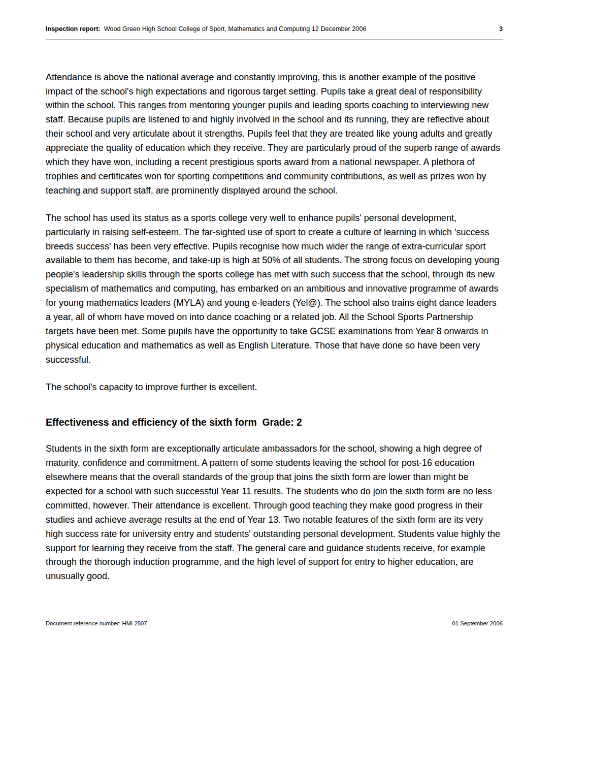Inspection report: Wood Green High School College of Sport, Mathematics and Computing 12 December 2006
3
Attendance is above the national average and constantly improving, this is another example of the positive impact of the school's high expectations and rigorous target setting. Pupils take a great deal of responsibility within the school. This ranges from mentoring younger pupils and leading sports coaching to interviewing new staff. Because pupils are listened to and highly involved in the school and its running, they are reflective about their school and very articulate about it strengths. Pupils feel that they are treated like young adults and greatly appreciate the quality of education which they receive. They are particularly proud of the superb range of awards which they have won, including a recent prestigious sports award from a national newspaper. A plethora of trophies and certificates won for sporting competitions and community contributions, as well as prizes won by teaching and support staff, are prominently displayed around the school.
The school has used its status as a sports college very well to enhance pupils' personal development, particularly in raising self-esteem. The far-sighted use of sport to create a culture of learning in which 'success breeds success' has been very effective. Pupils recognise how much wider the range of extra-curricular sport available to them has become, and take-up is high at 50% of all students. The strong focus on developing young people's leadership skills through the sports college has met with such success that the school, through its new specialism of mathematics and computing, has embarked on an ambitious and innovative programme of awards for young mathematics leaders (MYLA) and young e-leaders (Yel@). The school also trains eight dance leaders a year, all of whom have moved on into dance coaching or a related job. All the School Sports Partnership targets have been met. Some pupils have the opportunity to take GCSE examinations from Year 8 onwards in physical education and mathematics as well as English Literature. Those that have done so have been very successful.
The school's capacity to improve further is excellent.
Effectiveness and efficiency of the sixth form Grade: 2
Students in the sixth form are exceptionally articulate ambassadors for the school, showing a high degree of maturity, confidence and commitment. A pattern of some students leaving the school for post-16 education elsewhere means that the overall standards of the group that joins the sixth form are lower than might be expected for a school with such successful Year 11 results. The students who do join the sixth form are no less committed, however. Their attendance is excellent. Through good teaching they make good progress in their studies and achieve average results at the end of Year 13. Two notable features of the sixth form are its very high success rate for university entry and students' outstanding personal development. Students value highly the support for learning they receive from the staff. The general care and guidance students receive, for example through the thorough induction programme, and the high level of support for entry to higher education, are unusually good.
Document reference number: HMI 2507
01 September 2006